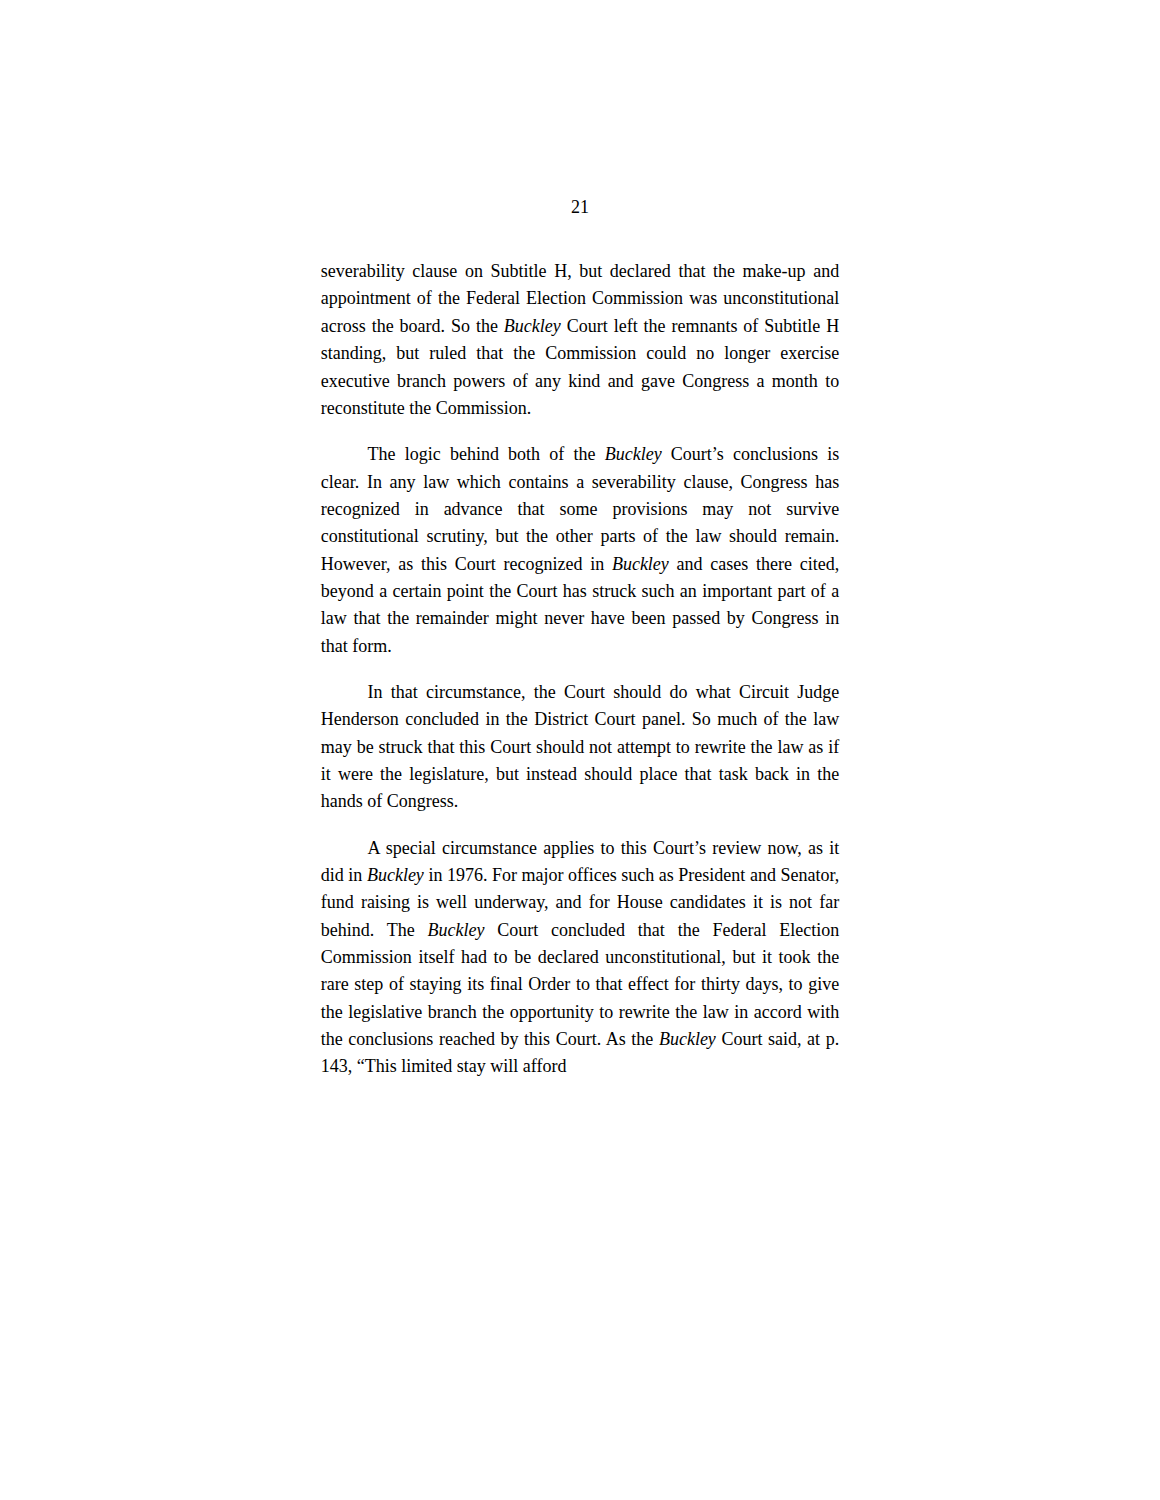21
severability clause on Subtitle H, but declared that the make-up and appointment of the Federal Election Commission was unconstitutional across the board. So the Buckley Court left the remnants of Subtitle H standing, but ruled that the Commission could no longer exercise executive branch powers of any kind and gave Congress a month to reconstitute the Commission.
The logic behind both of the Buckley Court’s conclusions is clear. In any law which contains a severability clause, Congress has recognized in advance that some provisions may not survive constitutional scrutiny, but the other parts of the law should remain. However, as this Court recognized in Buckley and cases there cited, beyond a certain point the Court has struck such an important part of a law that the remainder might never have been passed by Congress in that form.
In that circumstance, the Court should do what Circuit Judge Henderson concluded in the District Court panel. So much of the law may be struck that this Court should not attempt to rewrite the law as if it were the legislature, but instead should place that task back in the hands of Congress.
A special circumstance applies to this Court’s review now, as it did in Buckley in 1976. For major offices such as President and Senator, fund raising is well underway, and for House candidates it is not far behind. The Buckley Court concluded that the Federal Election Commission itself had to be declared unconstitutional, but it took the rare step of staying its final Order to that effect for thirty days, to give the legislative branch the opportunity to rewrite the law in accord with the conclusions reached by this Court. As the Buckley Court said, at p. 143, “This limited stay will afford